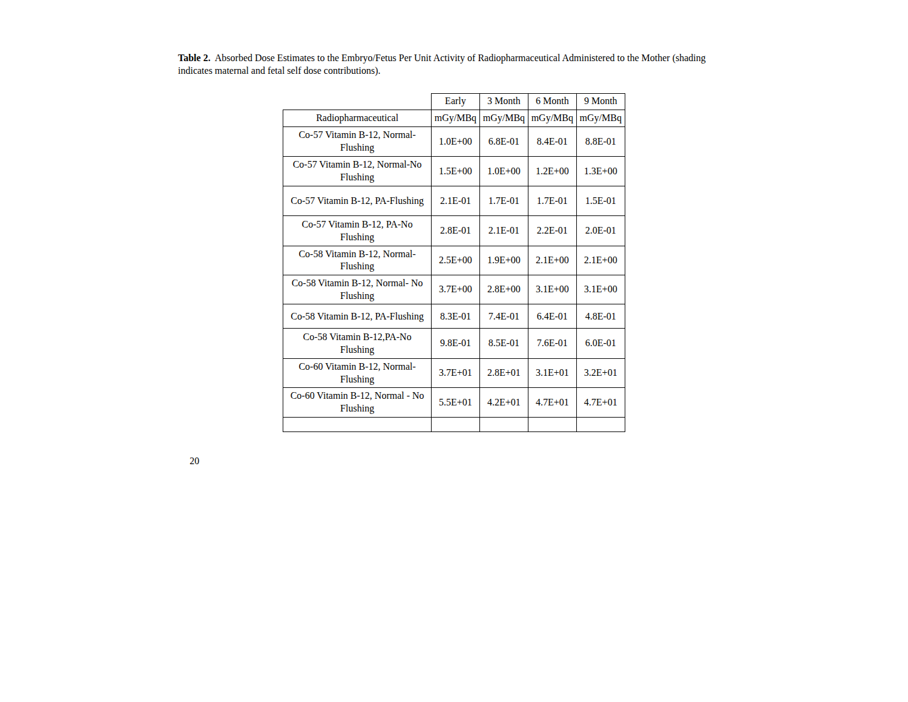Table 2. Absorbed Dose Estimates to the Embryo/Fetus Per Unit Activity of Radiopharmaceutical Administered to the Mother (shading indicates maternal and fetal self dose contributions).
| | Early | 3 Month | 6 Month | 9 Month |
| --- | --- | --- | --- | --- |
| Radiopharmaceutical | mGy/MBq | mGy/MBq | mGy/MBq | mGy/MBq |
| Co-57 Vitamin B-12, Normal-Flushing | 1.0E+00 | 6.8E-01 | 8.4E-01 | 8.8E-01 |
| Co-57 Vitamin B-12, Normal-No Flushing | 1.5E+00 | 1.0E+00 | 1.2E+00 | 1.3E+00 |
| Co-57 Vitamin B-12, PA-Flushing | 2.1E-01 | 1.7E-01 | 1.7E-01 | 1.5E-01 |
| Co-57 Vitamin B-12, PA-No Flushing | 2.8E-01 | 2.1E-01 | 2.2E-01 | 2.0E-01 |
| Co-58 Vitamin B-12, Normal-Flushing | 2.5E+00 | 1.9E+00 | 2.1E+00 | 2.1E+00 |
| Co-58 Vitamin B-12, Normal- No Flushing | 3.7E+00 | 2.8E+00 | 3.1E+00 | 3.1E+00 |
| Co-58 Vitamin B-12, PA-Flushing | 8.3E-01 | 7.4E-01 | 6.4E-01 | 4.8E-01 |
| Co-58 Vitamin B-12,PA-No Flushing | 9.8E-01 | 8.5E-01 | 7.6E-01 | 6.0E-01 |
| Co-60 Vitamin B-12, Normal-Flushing | 3.7E+01 | 2.8E+01 | 3.1E+01 | 3.2E+01 |
| Co-60 Vitamin B-12, Normal - No Flushing | 5.5E+01 | 4.2E+01 | 4.7E+01 | 4.7E+01 |
20